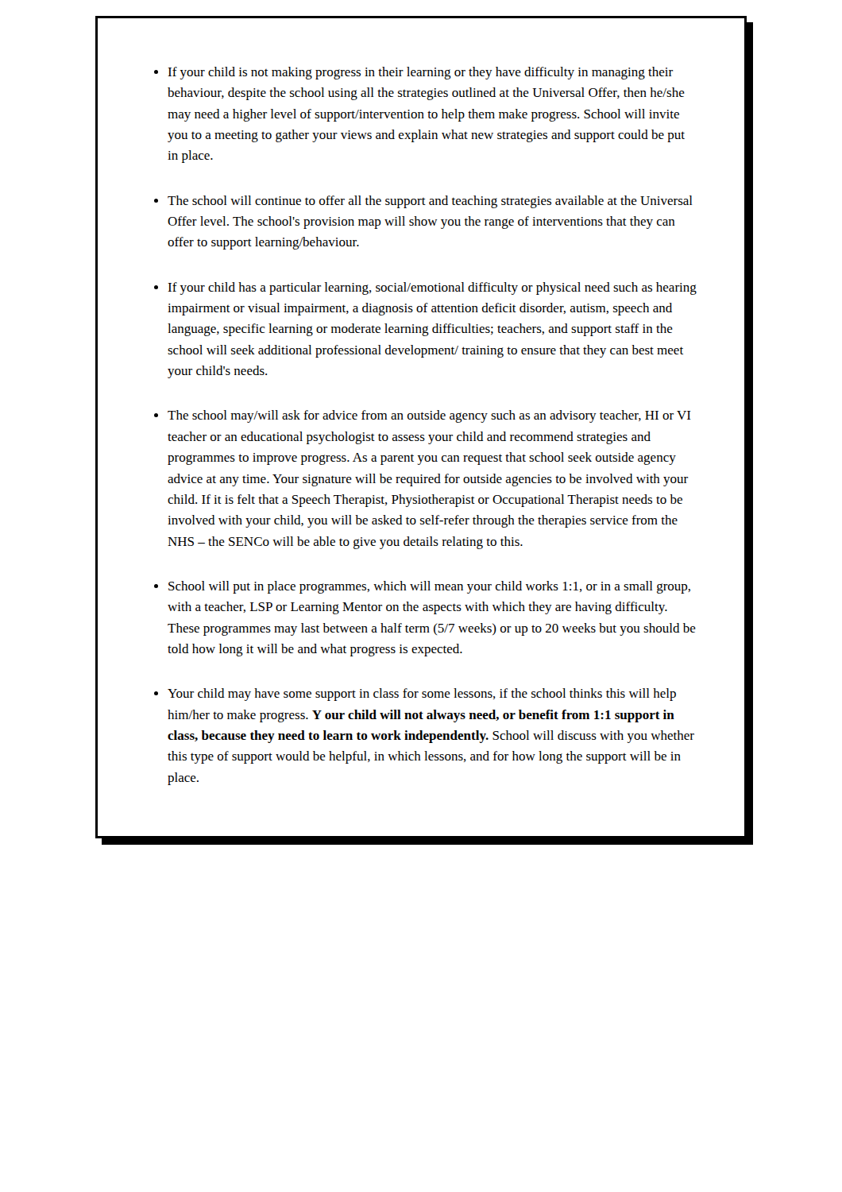If your child is not making progress in their learning or they have difficulty in managing their behaviour, despite the school using all the strategies outlined at the Universal Offer, then he/she may need a higher level of support/intervention to help them make progress. School will invite you to a meeting to gather your views and explain what new strategies and support could be put in place.
The school will continue to offer all the support and teaching strategies available at the Universal Offer level. The school's provision map will show you the range of interventions that they can offer to support learning/behaviour.
If your child has a particular learning, social/emotional difficulty or physical need such as hearing impairment or visual impairment, a diagnosis of attention deficit disorder, autism, speech and language, specific learning or moderate learning difficulties; teachers, and support staff in the school will seek additional professional development/ training to ensure that they can best meet your child's needs.
The school may/will ask for advice from an outside agency such as an advisory teacher, HI or VI teacher or an educational psychologist to assess your child and recommend strategies and programmes to improve progress. As a parent you can request that school seek outside agency advice at any time. Your signature will be required for outside agencies to be involved with your child. If it is felt that a Speech Therapist, Physiotherapist or Occupational Therapist needs to be involved with your child, you will be asked to self-refer through the therapies service from the NHS – the SENCo will be able to give you details relating to this.
School will put in place programmes, which will mean your child works 1:1, or in a small group, with a teacher, LSP or Learning Mentor on the aspects with which they are having difficulty. These programmes may last between a half term (5/7 weeks) or up to 20 weeks but you should be told how long it will be and what progress is expected.
Your child may have some support in class for some lessons, if the school thinks this will help him/her to make progress. Y our child will not always need, or benefit from 1:1 support in class, because they need to learn to work independently. School will discuss with you whether this type of support would be helpful, in which lessons, and for how long the support will be in place.